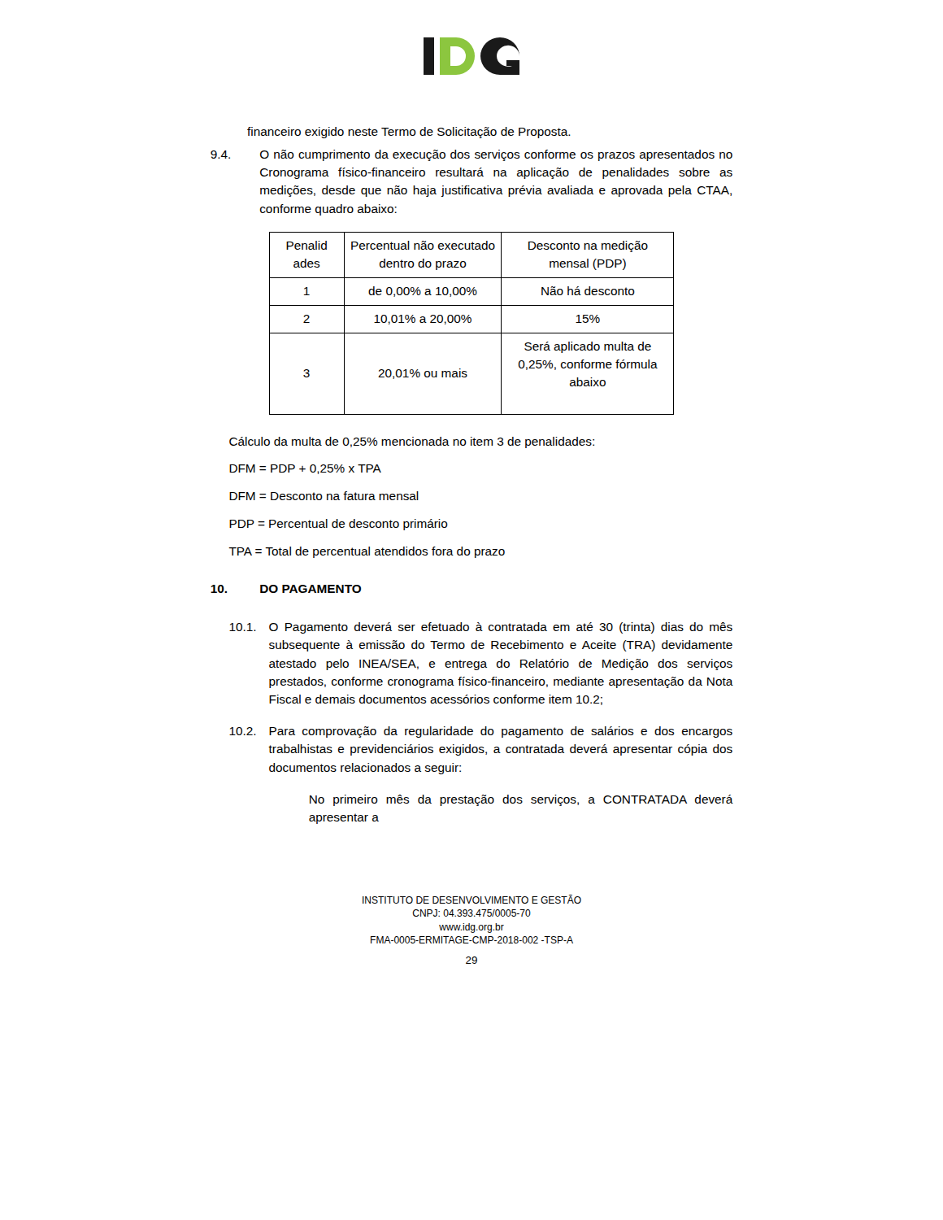financeiro exigido neste Termo de Solicitação de Proposta.
9.4.
O não cumprimento da execução dos serviços conforme os prazos apresentados no Cronograma físico-financeiro resultará na aplicação de penalidades sobre as medições, desde que não haja justificativa prévia avaliada e aprovada pela CTAA, conforme quadro abaixo:
| Penalid ades | Percentual não executado dentro do prazo | Desconto na medição mensal (PDP) |
| 1 | de 0,00% a 10,00% | Não há desconto |
| 2 | 10,01% a 20,00% | 15% |
| 3 | 20,01% ou mais | Será aplicado multa de 0,25%, conforme fórmula abaixo |
Cálculo da multa de 0,25% mencionada no item 3 de penalidades:
DFM = PDP + 0,25% x TPA
DFM = Desconto na fatura mensal
PDP = Percentual de desconto primário
TPA = Total de percentual atendidos fora do prazo
10. DO PAGAMENTO
10.1.
O Pagamento deverá ser efetuado à contratada em até 30 (trinta) dias do mês subsequente à emissão do Termo de Recebimento e Aceite (TRA) devidamente atestado pelo INEA/SEA, e entrega do Relatório de Medição dos serviços prestados, conforme cronograma físico-financeiro, mediante apresentação da Nota Fiscal e demais documentos acessórios conforme item 10.2;
10.2.
Para comprovação da regularidade do pagamento de salários e dos encargos trabalhistas e previdenciários exigidos, a contratada deverá apresentar cópia dos documentos relacionados a seguir:
No primeiro mês da prestação dos serviços, a CONTRATADA deverá apresentar a
INSTITUTO DE DESENVOLVIMENTO E GESTÃO
CNPJ: 04.393.475/0005-70
www.idg.org.br
FMA-0005-ERMITAGE-CMP-2018-002 -TSP-A
29